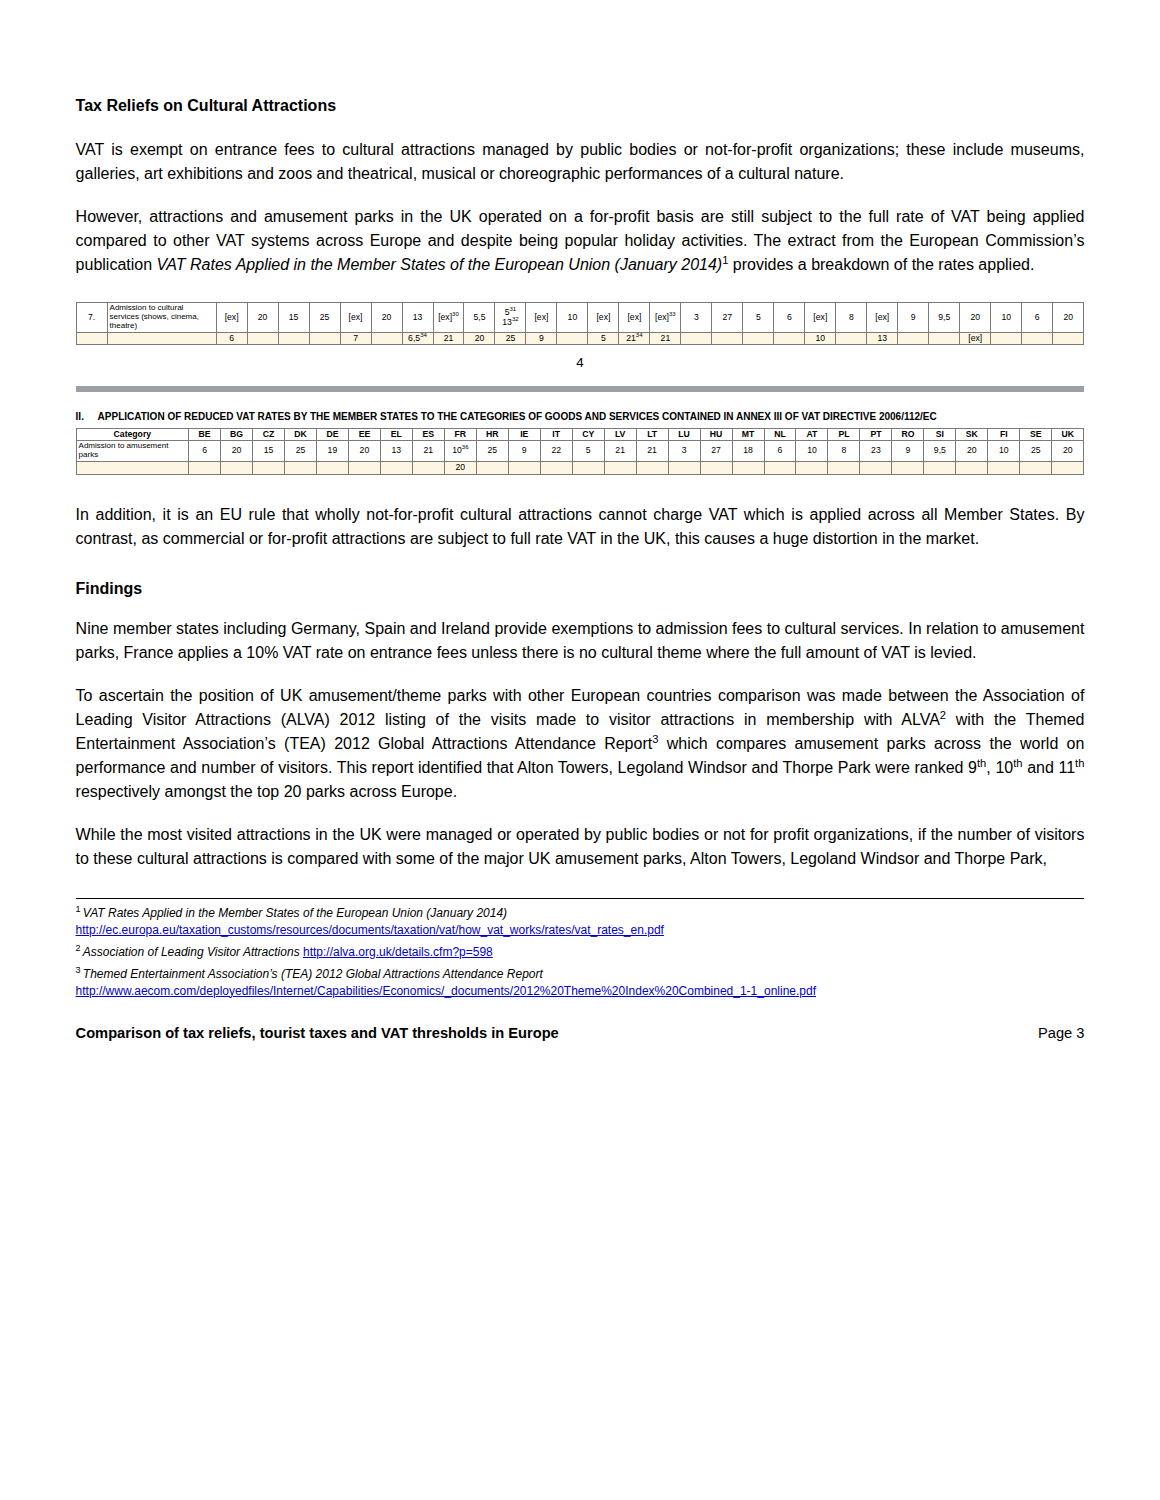Tax Reliefs on Cultural Attractions
VAT is exempt on entrance fees to cultural attractions managed by public bodies or not-for-profit organizations; these include museums, galleries, art exhibitions and zoos and theatrical, musical or choreographic performances of a cultural nature.
However, attractions and amusement parks in the UK operated on a for-profit basis are still subject to the full rate of VAT being applied compared to other VAT systems across Europe and despite being popular holiday activities. The extract from the European Commission’s publication VAT Rates Applied in the Member States of the European Union (January 2014)1 provides a breakdown of the rates applied.
| 7. | Admission to cultural services (shows, cinema, theatre) | [ex] | 20 | 15 | 25 | [ex] | 20 | 13 | [ex] 30 | 5,5 | 5 31 13 32 | [ex] | 10 | [ex] | [ex] | [ex] 33 | 3 | 27 | 5 | 6 | [ex] | 8 | [ex] | 9 | 9,5 | 20 | 10 | 6 | 20 |
| | | 6 | | | | 7 | | 6,5 34 | 21 | 20 | 25 | 9 | | 5 | 21 34 | 21 | | | | | 10 | | 13 | | | [ex] | | | |
4
II. APPLICATION OF REDUCED VAT RATES BY THE MEMBER STATES TO THE CATEGORIES OF GOODS AND SERVICES CONTAINED IN ANNEX III OF VAT DIRECTIVE 2006/112/EC
| Category | BE | BG | CZ | DK | DE | EE | EL | ES | FR | HR | IE | IT | CY | LV | LT | LU | HU | MT | NL | AT | PL | PT | RO | SI | SK | FI | SE | UK |
| --- | --- | --- | --- | --- | --- | --- | --- | --- | --- | --- | --- | --- | --- | --- | --- | --- | --- | --- | --- | --- | --- | --- | --- | --- | --- | --- | --- | --- |
| Admission to amusement parks | 6 | 20 | 15 | 25 | 19 | 20 | 13 | 21 | 10 36 | 25 | 9 | 22 | 5 | 21 | 21 | 3 | 27 | 18 | 6 | 10 | 8 | 23 | 9 | 9,5 | 20 | 10 | 25 | 20 |
| | | | | | | | | | 20 | | | | | | | | | | | | | | | | | | | |
In addition, it is an EU rule that wholly not-for-profit cultural attractions cannot charge VAT which is applied across all Member States. By contrast, as commercial or for-profit attractions are subject to full rate VAT in the UK, this causes a huge distortion in the market.
Findings
Nine member states including Germany, Spain and Ireland provide exemptions to admission fees to cultural services. In relation to amusement parks, France applies a 10% VAT rate on entrance fees unless there is no cultural theme where the full amount of VAT is levied.
To ascertain the position of UK amusement/theme parks with other European countries comparison was made between the Association of Leading Visitor Attractions (ALVA) 2012 listing of the visits made to visitor attractions in membership with ALVA2 with the Themed Entertainment Association’s (TEA) 2012 Global Attractions Attendance Report3 which compares amusement parks across the world on performance and number of visitors. This report identified that Alton Towers, Legoland Windsor and Thorpe Park were ranked 9th, 10th and 11th respectively amongst the top 20 parks across Europe.
While the most visited attractions in the UK were managed or operated by public bodies or not for profit organizations, if the number of visitors to these cultural attractions is compared with some of the major UK amusement parks, Alton Towers, Legoland Windsor and Thorpe Park,
1 VAT Rates Applied in the Member States of the European Union (January 2014)
http://ec.europa.eu/taxation_customs/resources/documents/taxation/vat/how_vat_works/rates/vat_rates_en.pdf
2 Association of Leading Visitor Attractions http://alva.org.uk/details.cfm?p=598
3 Themed Entertainment Association’s (TEA) 2012 Global Attractions Attendance Report
http://www.aecom.com/deployedfiles/Internet/Capabilities/Economics/_documents/2012%20Theme%20Index%20Combined_1-1_online.pdf
Comparison of tax reliefs, tourist taxes and VAT thresholds in Europe
Page 3